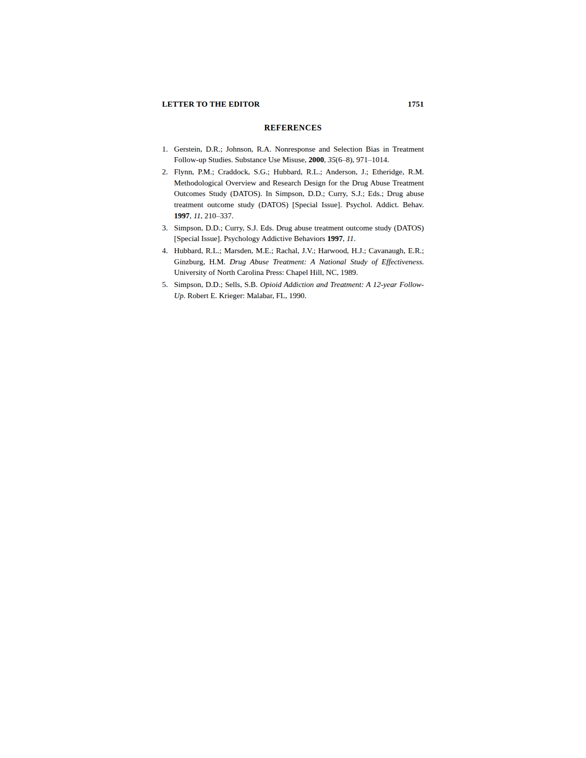Letter to the Editor 1751
REFERENCES
1. Gerstein, D.R.; Johnson, R.A. Nonresponse and Selection Bias in Treatment Follow-up Studies. Substance Use Misuse, 2000, 35(6–8), 971–1014.
2. Flynn, P.M.; Craddock, S.G.; Hubbard, R.L.; Anderson, J.; Etheridge, R.M. Methodological Overview and Research Design for the Drug Abuse Treatment Outcomes Study (DATOS). In Simpson, D.D.; Curry, S.J.; Eds.; Drug abuse treatment outcome study (DATOS) [Special Issue]. Psychol. Addict. Behav. 1997, 11, 210–337.
3. Simpson, D.D.; Curry, S.J. Eds. Drug abuse treatment outcome study (DATOS) [Special Issue]. Psychology Addictive Behaviors 1997, 11.
4. Hubbard, R.L.; Marsden, M.E.; Rachal, J.V.; Harwood, H.J.; Cavanaugh, E.R.; Ginzburg, H.M. Drug Abuse Treatment: A National Study of Effectiveness. University of North Carolina Press: Chapel Hill, NC, 1989.
5. Simpson, D.D.; Sells, S.B. Opioid Addiction and Treatment: A 12-year Follow-Up. Robert E. Krieger: Malabar, FL, 1990.